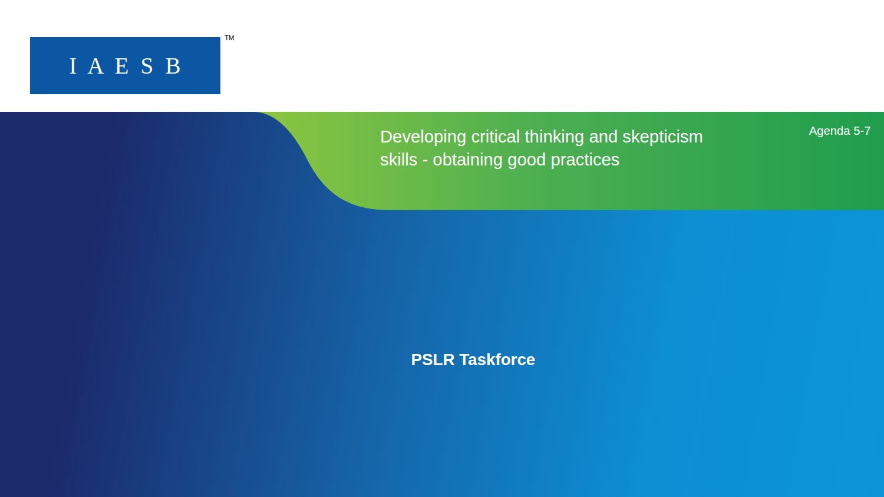I A E S BTM
Agenda 5-7
Developing critical thinking and skepticism skills - obtaining good practices
PSLR Taskforce